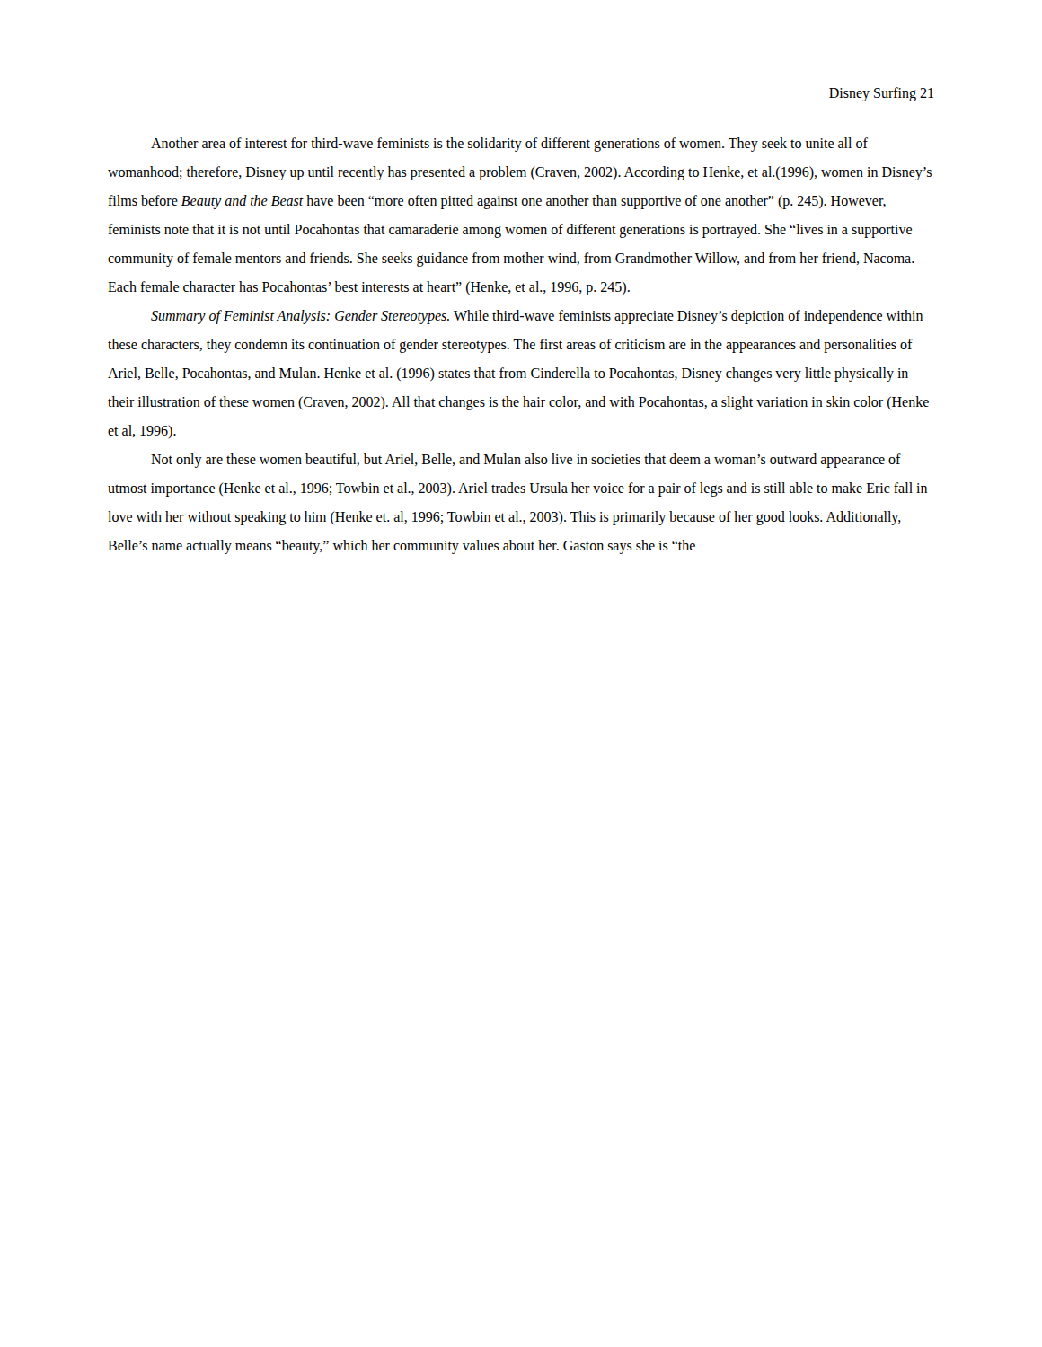Disney Surfing 21
Another area of interest for third-wave feminists is the solidarity of different generations of women. They seek to unite all of womanhood; therefore, Disney up until recently has presented a problem (Craven, 2002). According to Henke, et al.(1996), women in Disney’s films before Beauty and the Beast have been “more often pitted against one another than supportive of one another” (p. 245). However, feminists note that it is not until Pocahontas that camaraderie among women of different generations is portrayed. She “lives in a supportive community of female mentors and friends. She seeks guidance from mother wind, from Grandmother Willow, and from her friend, Nacoma. Each female character has Pocahontas’ best interests at heart” (Henke, et al., 1996, p. 245).
Summary of Feminist Analysis: Gender Stereotypes. While third-wave feminists appreciate Disney’s depiction of independence within these characters, they condemn its continuation of gender stereotypes. The first areas of criticism are in the appearances and personalities of Ariel, Belle, Pocahontas, and Mulan. Henke et al. (1996) states that from Cinderella to Pocahontas, Disney changes very little physically in their illustration of these women (Craven, 2002). All that changes is the hair color, and with Pocahontas, a slight variation in skin color (Henke et al, 1996).
Not only are these women beautiful, but Ariel, Belle, and Mulan also live in societies that deem a woman’s outward appearance of utmost importance (Henke et al., 1996; Towbin et al., 2003). Ariel trades Ursula her voice for a pair of legs and is still able to make Eric fall in love with her without speaking to him (Henke et. al, 1996; Towbin et al., 2003). This is primarily because of her good looks. Additionally, Belle’s name actually means “beauty,” which her community values about her. Gaston says she is “the